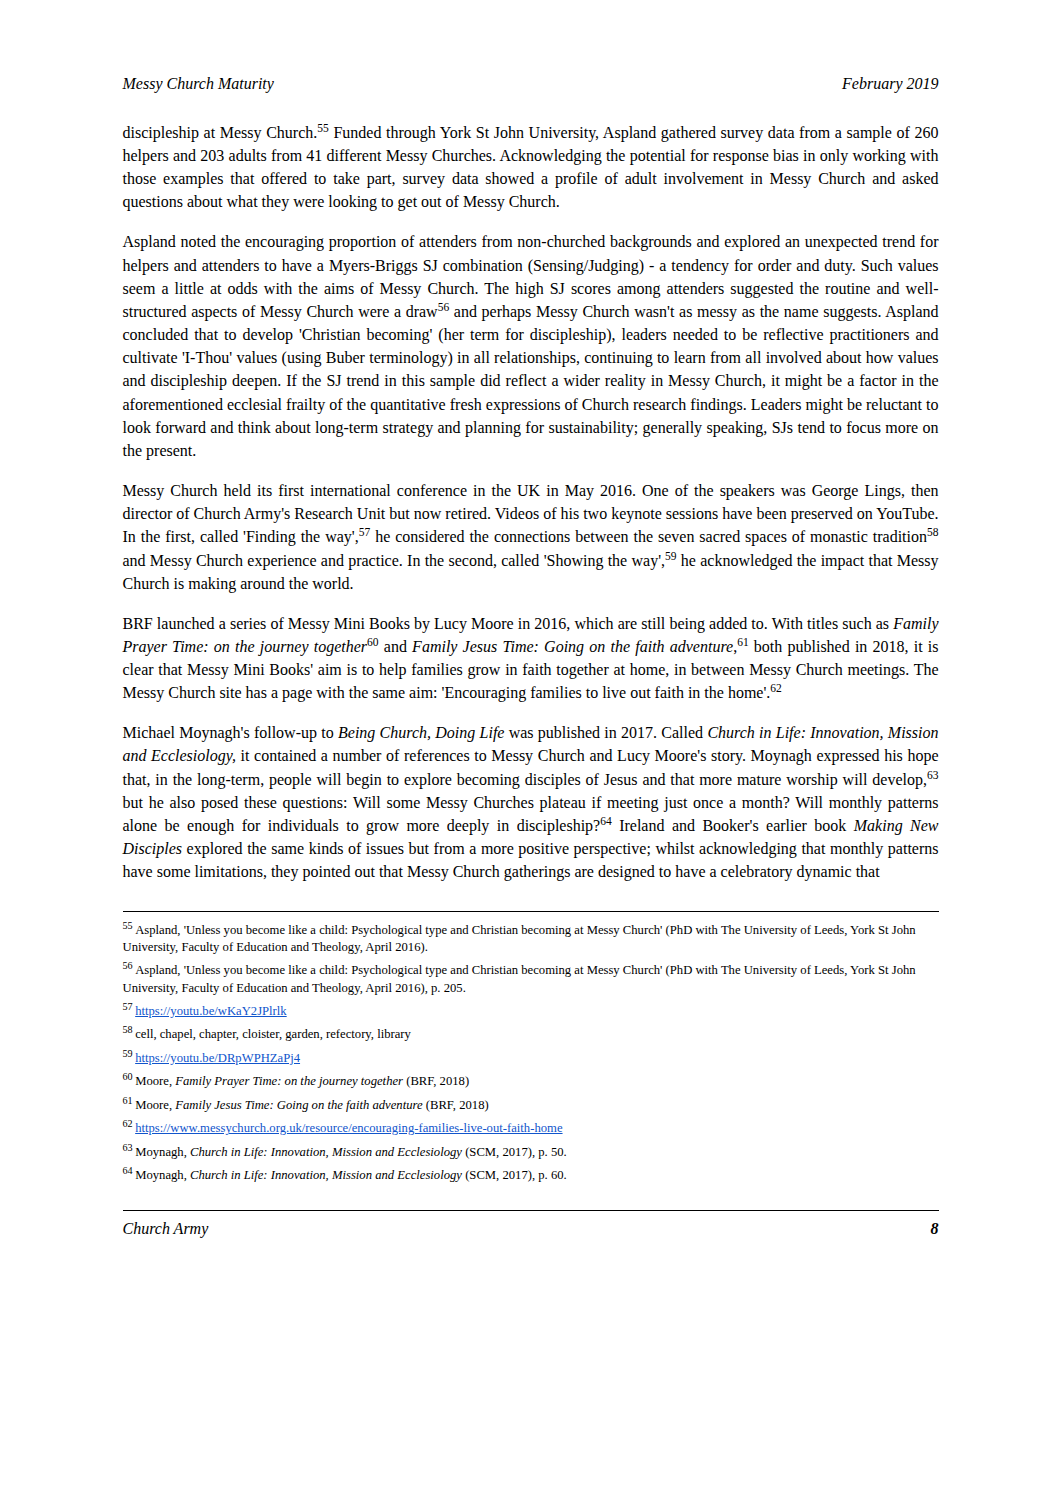Messy Church Maturity February 2019
discipleship at Messy Church.55 Funded through York St John University, Aspland gathered survey data from a sample of 260 helpers and 203 adults from 41 different Messy Churches. Acknowledging the potential for response bias in only working with those examples that offered to take part, survey data showed a profile of adult involvement in Messy Church and asked questions about what they were looking to get out of Messy Church.
Aspland noted the encouraging proportion of attenders from non-churched backgrounds and explored an unexpected trend for helpers and attenders to have a Myers-Briggs SJ combination (Sensing/Judging) - a tendency for order and duty. Such values seem a little at odds with the aims of Messy Church. The high SJ scores among attenders suggested the routine and well-structured aspects of Messy Church were a draw56 and perhaps Messy Church wasn't as messy as the name suggests. Aspland concluded that to develop 'Christian becoming' (her term for discipleship), leaders needed to be reflective practitioners and cultivate 'I-Thou' values (using Buber terminology) in all relationships, continuing to learn from all involved about how values and discipleship deepen. If the SJ trend in this sample did reflect a wider reality in Messy Church, it might be a factor in the aforementioned ecclesial frailty of the quantitative fresh expressions of Church research findings. Leaders might be reluctant to look forward and think about long-term strategy and planning for sustainability; generally speaking, SJs tend to focus more on the present.
Messy Church held its first international conference in the UK in May 2016. One of the speakers was George Lings, then director of Church Army's Research Unit but now retired. Videos of his two keynote sessions have been preserved on YouTube. In the first, called 'Finding the way',57 he considered the connections between the seven sacred spaces of monastic tradition58 and Messy Church experience and practice. In the second, called 'Showing the way',59 he acknowledged the impact that Messy Church is making around the world.
BRF launched a series of Messy Mini Books by Lucy Moore in 2016, which are still being added to. With titles such as Family Prayer Time: on the journey together60 and Family Jesus Time: Going on the faith adventure,61 both published in 2018, it is clear that Messy Mini Books' aim is to help families grow in faith together at home, in between Messy Church meetings. The Messy Church site has a page with the same aim: 'Encouraging families to live out faith in the home'.62
Michael Moynagh's follow-up to Being Church, Doing Life was published in 2017. Called Church in Life: Innovation, Mission and Ecclesiology, it contained a number of references to Messy Church and Lucy Moore's story. Moynagh expressed his hope that, in the long-term, people will begin to explore becoming disciples of Jesus and that more mature worship will develop,63 but he also posed these questions: Will some Messy Churches plateau if meeting just once a month? Will monthly patterns alone be enough for individuals to grow more deeply in discipleship?64 Ireland and Booker's earlier book Making New Disciples explored the same kinds of issues but from a more positive perspective; whilst acknowledging that monthly patterns have some limitations, they pointed out that Messy Church gatherings are designed to have a celebratory dynamic that
55 Aspland, 'Unless you become like a child: Psychological type and Christian becoming at Messy Church' (PhD with The University of Leeds, York St John University, Faculty of Education and Theology, April 2016).
56 Aspland, 'Unless you become like a child: Psychological type and Christian becoming at Messy Church' (PhD with The University of Leeds, York St John University, Faculty of Education and Theology, April 2016), p. 205.
57 https://youtu.be/wKaY2JPlrlk
58cell, chapel, chapter, cloister, garden, refectory, library
59 https://youtu.be/DRpWPHZaPj4
60 Moore, Family Prayer Time: on the journey together (BRF, 2018)
61 Moore, Family Jesus Time: Going on the faith adventure (BRF, 2018)
62 https://www.messychurch.org.uk/resource/encouraging-families-live-out-faith-home
63 Moynagh, Church in Life: Innovation, Mission and Ecclesiology (SCM, 2017), p. 50.
64 Moynagh, Church in Life: Innovation, Mission and Ecclesiology (SCM, 2017), p. 60.
Church Army 8